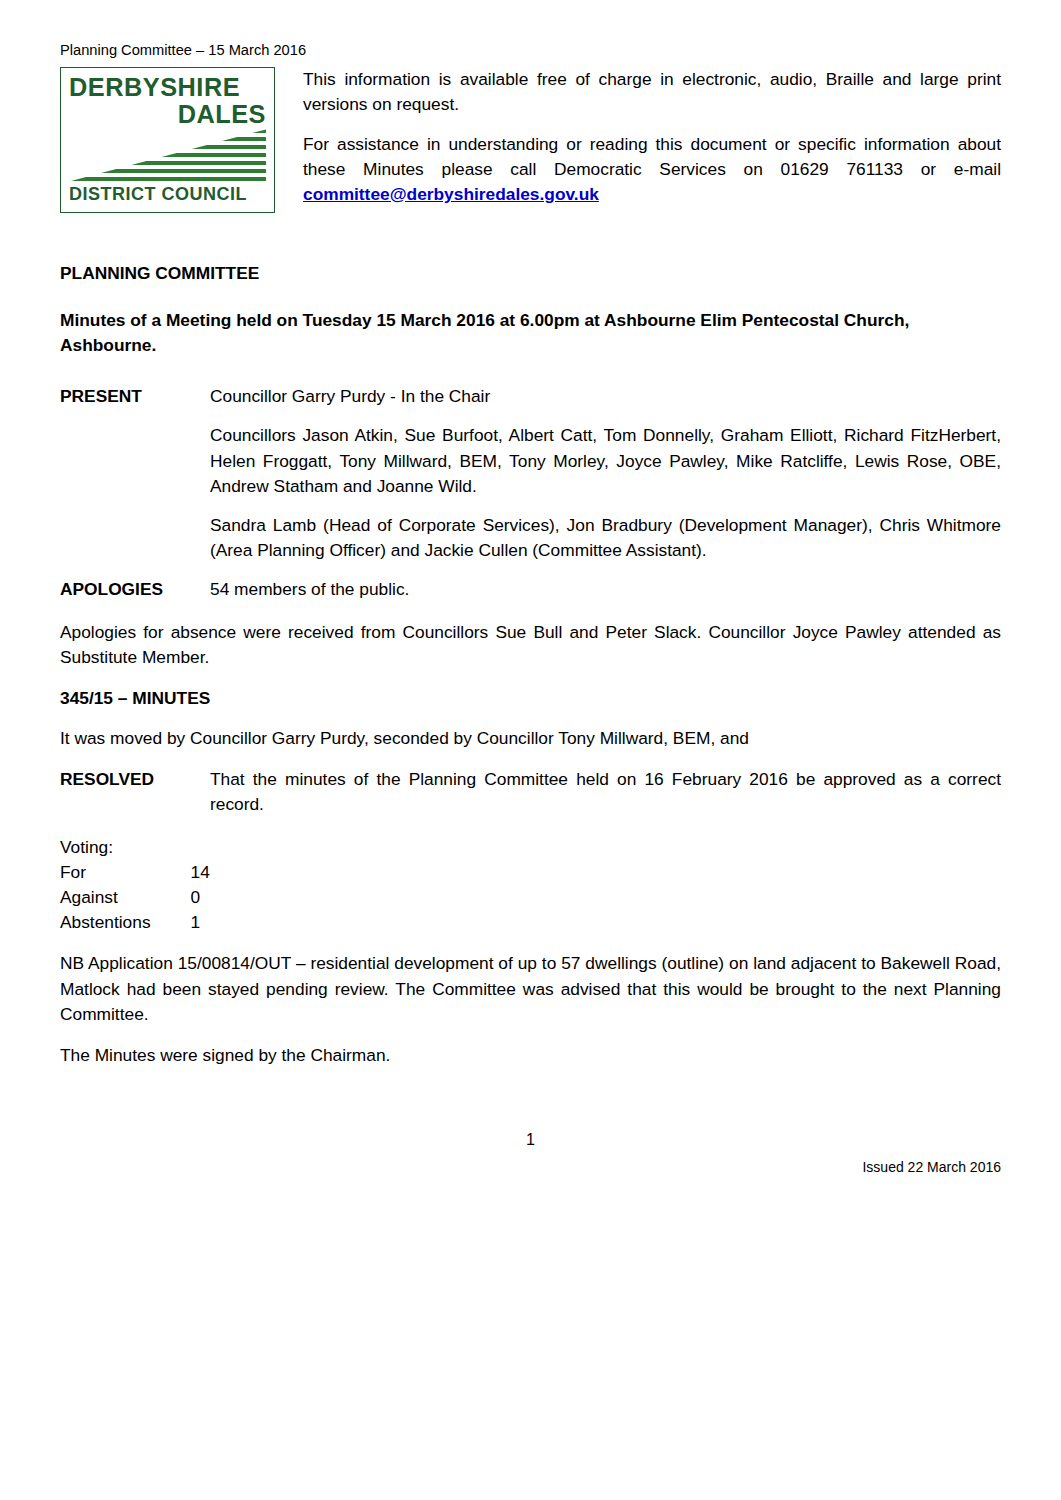Planning Committee – 15 March 2016
DERBYSHIRE
DALES
DISTRICT COUNCIL
This information is available free of charge in electronic, audio, Braille and large print versions on request.
For assistance in understanding or reading this document or specific information about these Minutes please call Democratic Services on 01629 761133 or e-mail committee@derbyshiredales.gov.uk
PLANNING COMMITTEE
Minutes of a Meeting held on Tuesday 15 March 2016 at 6.00pm at Ashbourne Elim Pentecostal Church, Ashbourne.
| PRESENT | Councillor Garry Purdy - In the Chair |
| | Councillors Jason Atkin, Sue Burfoot, Albert Catt, Tom Donnelly, Graham Elliott, Richard FitzHerbert, Helen Froggatt, Tony Millward, BEM, Tony Morley, Joyce Pawley, Mike Ratcliffe, Lewis Rose, OBE, Andrew Statham and Joanne Wild. |
| | Sandra Lamb (Head of Corporate Services), Jon Bradbury (Development Manager), Chris Whitmore (Area Planning Officer) and Jackie Cullen (Committee Assistant). |
| APOLOGIES | 54 members of the public. |
Apologies for absence were received from Councillors Sue Bull and Peter Slack. Councillor Joyce Pawley attended as Substitute Member.
345/15 – MINUTES
It was moved by Councillor Garry Purdy, seconded by Councillor Tony Millward, BEM, and
| RESOLVED | That the minutes of the Planning Committee held on 16 February 2016 be approved as a correct record. |
| Voting: | |
| For | 14 |
| Against | 0 |
| Abstentions | 1 |
NB Application 15/00814/OUT – residential development of up to 57 dwellings (outline) on land adjacent to Bakewell Road, Matlock had been stayed pending review. The Committee was advised that this would be brought to the next Planning Committee.
The Minutes were signed by the Chairman.
1
Issued 22 March 2016